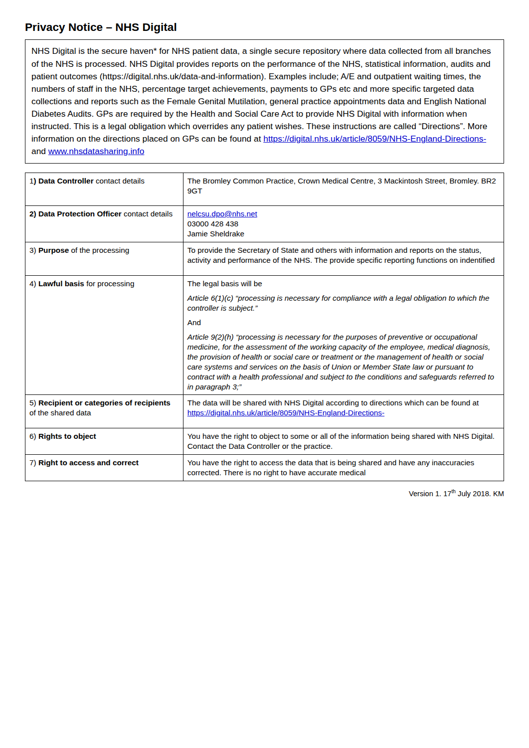Privacy Notice – NHS Digital
NHS Digital is the secure haven* for NHS patient data, a single secure repository where data collected from all branches of the NHS is processed. NHS Digital provides reports on the performance of the NHS, statistical information, audits and patient outcomes (https://digital.nhs.uk/data-and-information). Examples include; A/E and outpatient waiting times, the numbers of staff in the NHS, percentage target achievements, payments to GPs etc and more specific targeted data collections and reports such as the Female Genital Mutilation, general practice appointments data and English National Diabetes Audits. GPs are required by the Health and Social Care Act to provide NHS Digital with information when instructed. This is a legal obligation which overrides any patient wishes. These instructions are called “Directions”. More information on the directions placed on GPs can be found at https://digital.nhs.uk/article/8059/NHS-England-Directions- and www.nhsdatasharing.info
| 1 ) Data Controller contact details | The Bromley Common Practice, Crown Medical Centre, 3 Mackintosh Street, Bromley. BR2 9GT |
| 2) Data Protection Officer contact details | nelcsu.dpo@nhs.net 03000 428 438 Jamie Sheldrake |
| 3) Purpose of the processing | To provide the Secretary of State and others with information and reports on the status, activity and performance of the NHS. The provide specific reporting functions on indentified |
| 4) Lawful basis for processing | The legal basis will be Article 6(1)(c) “processing is necessary for compliance with a legal obligation to which the controller is subject.” And Article 9(2)(h) “processing is necessary for the purposes of preventive or occupational medicine, for the assessment of the working capacity of the employee, medical diagnosis, the provision of health or social care or treatment or the management of health or social care systems and services on the basis of Union or Member State law or pursuant to contract with a health professional and subject to the conditions and safeguards referred to in paragraph 3;” |
| 5) Recipient or categories of recipients of the shared data | The data will be shared with NHS Digital according to directions which can be found at https://digital.nhs.uk/article/8059/NHS-England-Directions- |
| 6) Rights to object | You have the right to object to some or all of the information being shared with NHS Digital. Contact the Data Controller or the practice. |
| 7) Right to access and correct | You have the right to access the data that is being shared and have any inaccuracies corrected. There is no right to have accurate medical |
Version 1. 17th July 2018. KM